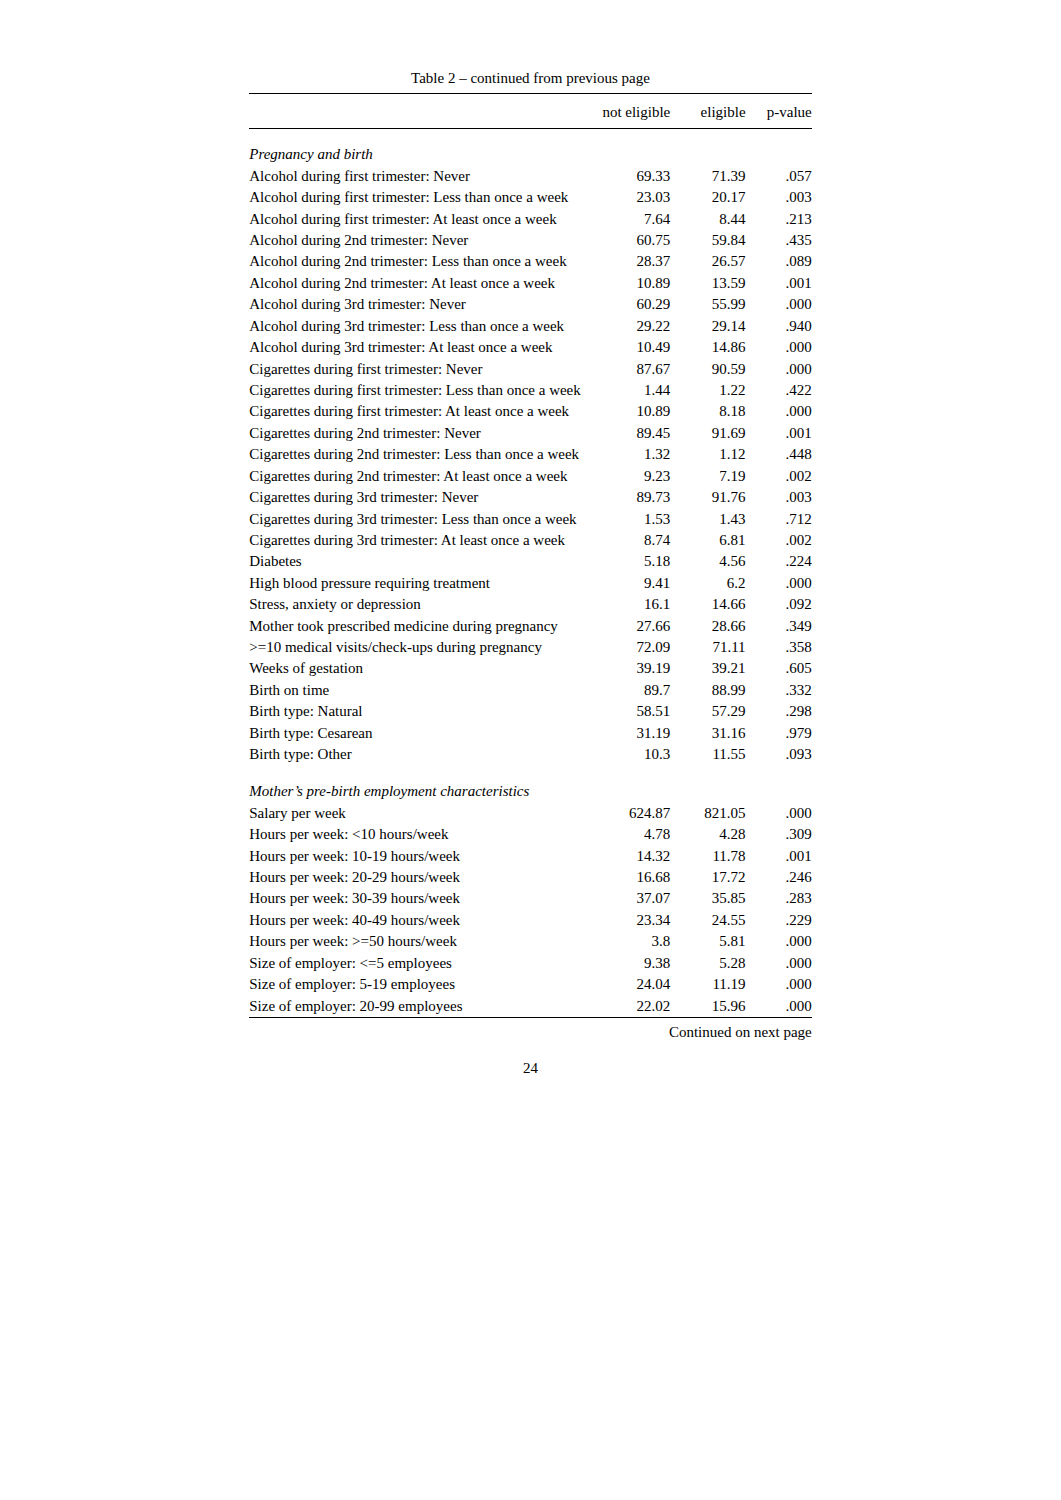Table 2 – continued from previous page
| | not eligible | eligible | p-value |
| Pregnancy and birth |
| Alcohol during first trimester: Never | 69.33 | 71.39 | .057 |
| Alcohol during first trimester: Less than once a week | 23.03 | 20.17 | .003 |
| Alcohol during first trimester: At least once a week | 7.64 | 8.44 | .213 |
| Alcohol during 2nd trimester: Never | 60.75 | 59.84 | .435 |
| Alcohol during 2nd trimester: Less than once a week | 28.37 | 26.57 | .089 |
| Alcohol during 2nd trimester: At least once a week | 10.89 | 13.59 | .001 |
| Alcohol during 3rd trimester: Never | 60.29 | 55.99 | .000 |
| Alcohol during 3rd trimester: Less than once a week | 29.22 | 29.14 | .940 |
| Alcohol during 3rd trimester: At least once a week | 10.49 | 14.86 | .000 |
| Cigarettes during first trimester: Never | 87.67 | 90.59 | .000 |
| Cigarettes during first trimester: Less than once a week | 1.44 | 1.22 | .422 |
| Cigarettes during first trimester: At least once a week | 10.89 | 8.18 | .000 |
| Cigarettes during 2nd trimester: Never | 89.45 | 91.69 | .001 |
| Cigarettes during 2nd trimester: Less than once a week | 1.32 | 1.12 | .448 |
| Cigarettes during 2nd trimester: At least once a week | 9.23 | 7.19 | .002 |
| Cigarettes during 3rd trimester: Never | 89.73 | 91.76 | .003 |
| Cigarettes during 3rd trimester: Less than once a week | 1.53 | 1.43 | .712 |
| Cigarettes during 3rd trimester: At least once a week | 8.74 | 6.81 | .002 |
| Diabetes | 5.18 | 4.56 | .224 |
| High blood pressure requiring treatment | 9.41 | 6.2 | .000 |
| Stress, anxiety or depression | 16.1 | 14.66 | .092 |
| Mother took prescribed medicine during pregnancy | 27.66 | 28.66 | .349 |
| >=10 medical visits/check-ups during pregnancy | 72.09 | 71.11 | .358 |
| Weeks of gestation | 39.19 | 39.21 | .605 |
| Birth on time | 89.7 | 88.99 | .332 |
| Birth type: Natural | 58.51 | 57.29 | .298 |
| Birth type: Cesarean | 31.19 | 31.16 | .979 |
| Birth type: Other | 10.3 | 11.55 | .093 |
| Mother’s pre-birth employment characteristics |
| Salary per week | 624.87 | 821.05 | .000 |
| Hours per week: <10 hours/week | 4.78 | 4.28 | .309 |
| Hours per week: 10-19 hours/week | 14.32 | 11.78 | .001 |
| Hours per week: 20-29 hours/week | 16.68 | 17.72 | .246 |
| Hours per week: 30-39 hours/week | 37.07 | 35.85 | .283 |
| Hours per week: 40-49 hours/week | 23.34 | 24.55 | .229 |
| Hours per week: >=50 hours/week | 3.8 | 5.81 | .000 |
| Size of employer: <=5 employees | 9.38 | 5.28 | .000 |
| Size of employer: 5-19 employees | 24.04 | 11.19 | .000 |
| Size of employer: 20-99 employees | 22.02 | 15.96 | .000 |
Continued on next page
24